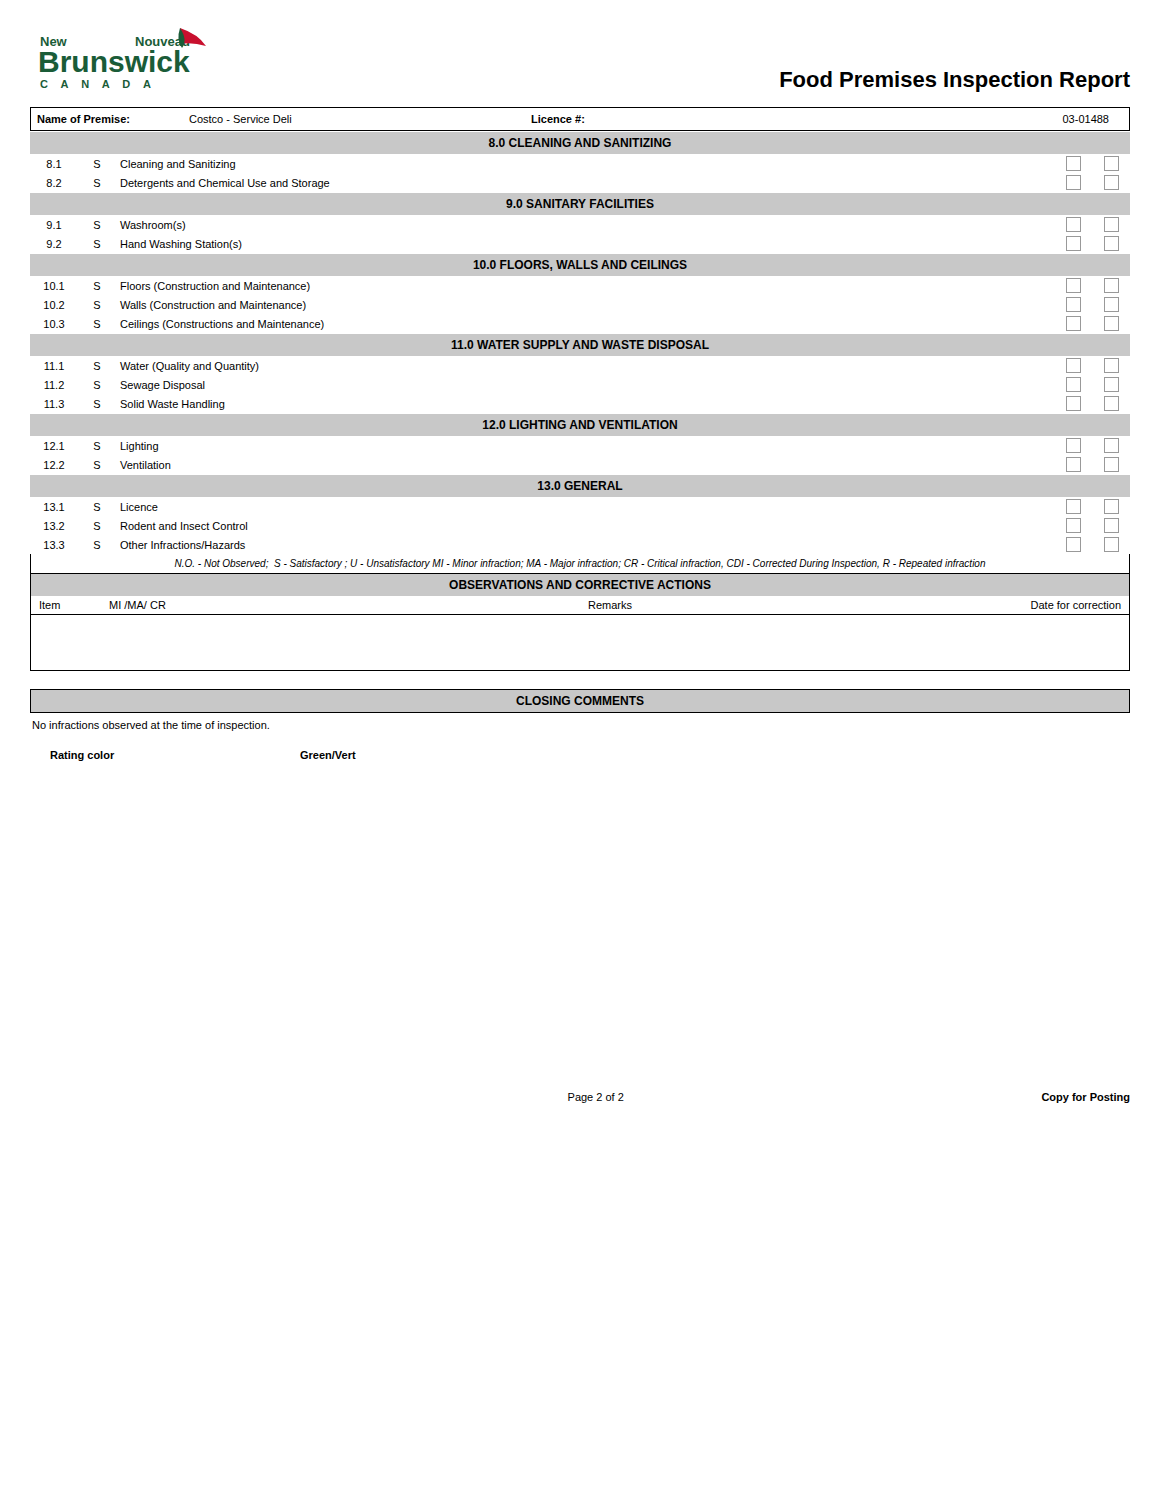New Nouveau Brunswick C A N A D A
Food Premises Inspection Report
| Name of Premise: | Costco - Service Deli | Licence #: | 03-01488 |
8.0 CLEANING AND SANITIZING
| 8.1 | S | Cleaning and Sanitizing | | |
| 8.2 | S | Detergents and Chemical Use and Storage | | |
9.0 SANITARY FACILITIES
| 9.1 | S | Washroom(s) | | |
| 9.2 | S | Hand Washing Station(s) | | |
10.0 FLOORS, WALLS AND CEILINGS
| 10.1 | S | Floors (Construction and Maintenance) | | |
| 10.2 | S | Walls (Construction and Maintenance) | | |
| 10.3 | S | Ceilings (Constructions and Maintenance) | | |
11.0 WATER SUPPLY AND WASTE DISPOSAL
| 11.1 | S | Water (Quality and Quantity) | | |
| 11.2 | S | Sewage Disposal | | |
| 11.3 | S | Solid Waste Handling | | |
12.0 LIGHTING AND VENTILATION
| 12.1 | S | Lighting | | |
| 12.2 | S | Ventilation | | |
13.0 GENERAL
| 13.1 | S | Licence | | |
| 13.2 | S | Rodent and Insect Control | | |
| 13.3 | S | Other Infractions/Hazards | | |
N.O. - Not Observed; S - Satisfactory ; U - Unsatisfactory MI - Minor infraction; MA - Major infraction; CR - Critical infraction, CDI - Corrected During Inspection, R - Repeated infraction
OBSERVATIONS AND CORRECTIVE ACTIONS
Item
MI /MA/ CR
Remarks
Date for correction
CLOSING COMMENTS
No infractions observed at the time of inspection.
Rating color
Green/Vert
Page 2 of 2
Copy for Posting